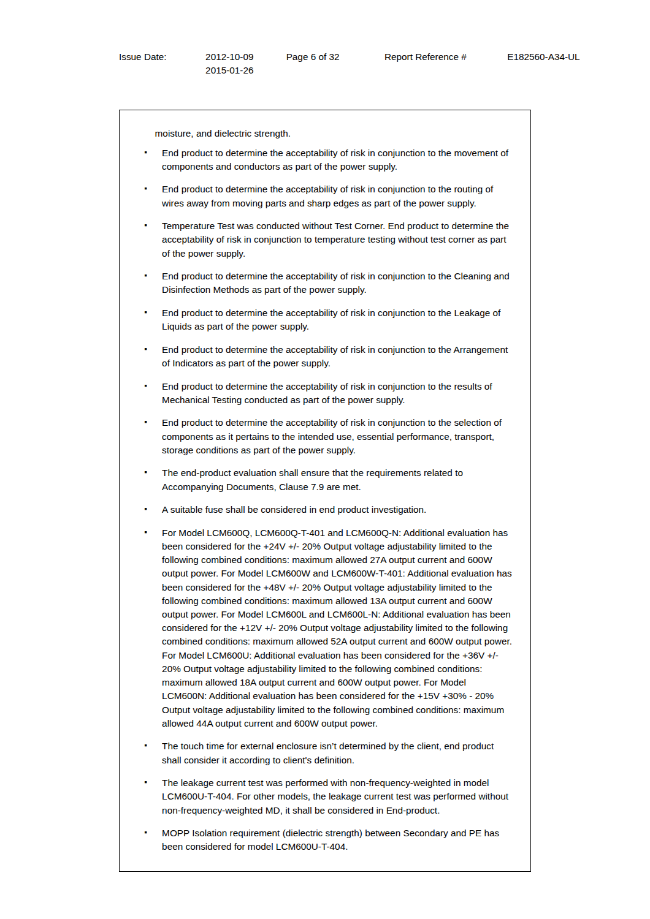Issue Date:
2012-10-092015-01-26
Page 6 of 32
Report Reference #
E182560-A34-UL
moisture, and dielectric strength.
End product to determine the acceptability of risk in conjunction to the movement of components and conductors as part of the power supply.
End product to determine the acceptability of risk in conjunction to the routing of wires away from moving parts and sharp edges as part of the power supply.
Temperature Test was conducted without Test Corner. End product to determine the acceptability of risk in conjunction to temperature testing without test corner as part of the power supply.
End product to determine the acceptability of risk in conjunction to the Cleaning and Disinfection Methods as part of the power supply.
End product to determine the acceptability of risk in conjunction to the Leakage of Liquids as part of the power supply.
End product to determine the acceptability of risk in conjunction to the Arrangement of Indicators as part of the power supply.
End product to determine the acceptability of risk in conjunction to the results of Mechanical Testing conducted as part of the power supply.
End product to determine the acceptability of risk in conjunction to the selection of components as it pertains to the intended use, essential performance, transport, storage conditions as part of the power supply.
The end-product evaluation shall ensure that the requirements related to Accompanying Documents, Clause 7.9 are met.
A suitable fuse shall be considered in end product investigation.
For Model LCM600Q, LCM600Q-T-401 and LCM600Q-N: Additional evaluation has been considered for the +24V +/- 20% Output voltage adjustability limited to the following combined conditions: maximum allowed 27A output current and 600W output power. For Model LCM600W and LCM600W-T-401: Additional evaluation has been considered for the +48V +/- 20% Output voltage adjustability limited to the following combined conditions: maximum allowed 13A output current and 600W output power. For Model LCM600L and LCM600L-N: Additional evaluation has been considered for the +12V +/- 20% Output voltage adjustability limited to the following combined conditions: maximum allowed 52A output current and 600W output power. For Model LCM600U: Additional evaluation has been considered for the +36V +/- 20% Output voltage adjustability limited to the following combined conditions: maximum allowed 18A output current and 600W output power. For Model LCM600N: Additional evaluation has been considered for the +15V +30% - 20% Output voltage adjustability limited to the following combined conditions: maximum allowed 44A output current and 600W output power.
The touch time for external enclosure isn’t determined by the client, end product shall consider it according to client's definition.
The leakage current test was performed with non-frequency-weighted in model LCM600U-T-404. For other models, the leakage current test was performed without non-frequency-weighted MD, it shall be considered in End-product.
MOPP Isolation requirement (dielectric strength) between Secondary and PE has been considered for model LCM600U-T-404.